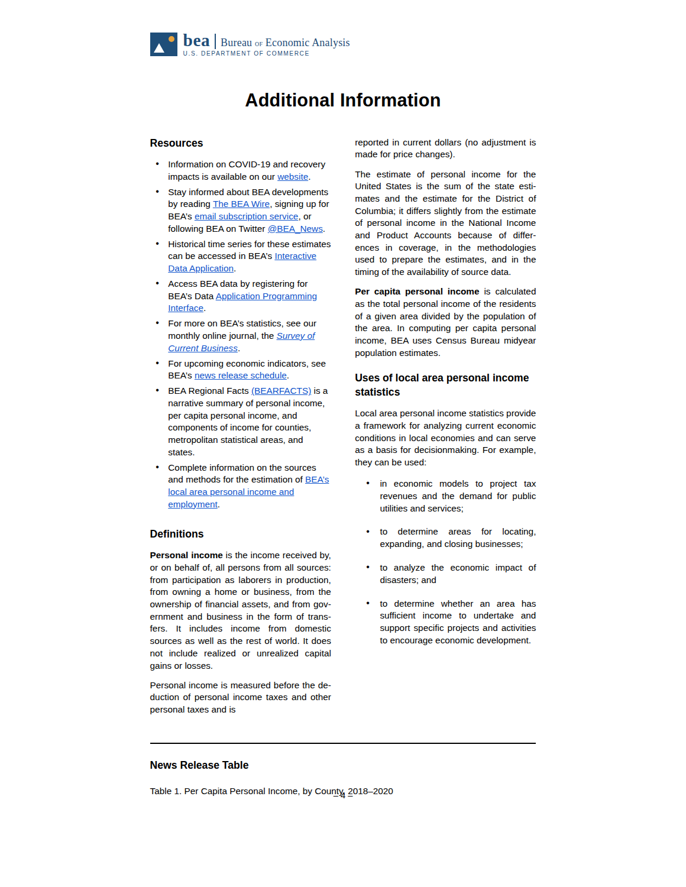bea Bureau of Economic Analysis
U.S. DEPARTMENT OF COMMERCE
Additional Information
Resources
Information on COVID-19 and recovery impacts is available on our website.
Stay informed about BEA developments by reading The BEA Wire, signing up for BEA’s email subscription service, or following BEA on Twitter @BEA_News.
Historical time series for these estimates can be accessed in BEA’s Interactive Data Application.
Access BEA data by registering for BEA’s Data Application Programming Interface.
For more on BEA’s statistics, see our monthly online journal, the Survey of Current Business.
For upcoming economic indicators, see BEA’s news release schedule.
BEA Regional Facts (BEARFACTS) is a narrative summary of personal income, per capita personal income, and components of income for counties, metropolitan statistical areas, and states.
Complete information on the sources and methods for the estimation of BEA’s local area personal income and employment.
Definitions
Personal income is the income received by, or on behalf of, all persons from all sources: from participation as laborers in production, from owning a home or business, from the ownership of financial assets, and from government and business in the form of transfers. It includes income from domestic sources as well as the rest of world. It does not include realized or unrealized capital gains or losses.
Personal income is measured before the deduction of personal income taxes and other personal taxes and is
reported in current dollars (no adjustment is made for price changes).
The estimate of personal income for the United States is the sum of the state estimates and the estimate for the District of Columbia; it differs slightly from the estimate of personal income in the National Income and Product Accounts because of differences in coverage, in the methodologies used to prepare the estimates, and in the timing of the availability of source data.
Per capita personal income is calculated as the total personal income of the residents of a given area divided by the population of the area. In computing per capita personal income, BEA uses Census Bureau midyear population estimates.
Uses of local area personal income statistics
Local area personal income statistics provide a framework for analyzing current economic conditions in local economies and can serve as a basis for decisionmaking. For example, they can be used:
in economic models to project tax revenues and the demand for public utilities and services;
to determine areas for locating, expanding, and closing businesses;
to analyze the economic impact of disasters; and
to determine whether an area has sufficient income to undertake and support specific projects and activities to encourage economic development.
News Release Table
Table 1. Per Capita Personal Income, by County, 2018–2020
– 4 –